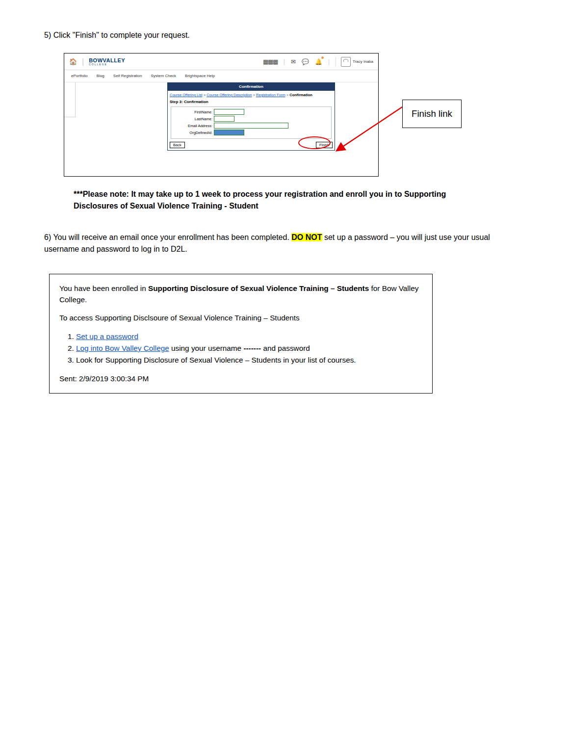5) Click "Finish" to complete your request.
🏠 | BOW VALLEY COLLEGE
▦▦▦ | ✉ 💬 🔔 | Tracy Inaba
ePortfolio Blog Self Registration System Check Brightspace Help
Confirmation
Course Offering List > Course Offering Description > Registration Form > Confirmation
Step 3: Confirmation
FirstName:
LastName:
Email Address:
OrgDefinedId:
Back Finish
Finish link
***Please note: It may take up to 1 week to process your registration and enroll you in to Supporting Disclosures of Sexual Violence Training - Student
6) You will receive an email once your enrollment has been completed. DO NOT set up a password – you will just use your usual username and password to log in to D2L.
You have been enrolled in Supporting Disclosure of Sexual Violence Training – Students for Bow Valley College.
To access Supporting Disclsoure of Sexual Violence Training – Students
Set up a password
Log into Bow Valley College using your username ------- and password
Look for Supporting Disclosure of Sexual Violence – Students in your list of courses.
Sent: 2/9/2019 3:00:34 PM